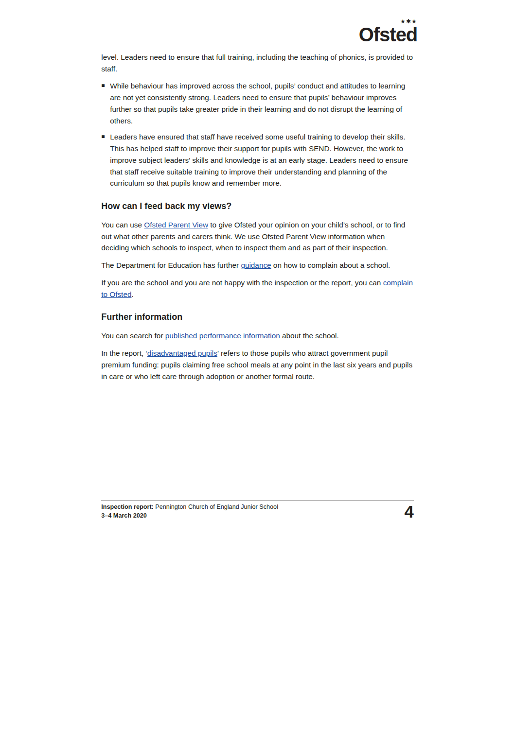★✱★
Ofsted
level. Leaders need to ensure that full training, including the teaching of phonics, is provided to staff.
While behaviour has improved across the school, pupils’ conduct and attitudes to learning are not yet consistently strong. Leaders need to ensure that pupils’ behaviour improves further so that pupils take greater pride in their learning and do not disrupt the learning of others.
Leaders have ensured that staff have received some useful training to develop their skills. This has helped staff to improve their support for pupils with SEND. However, the work to improve subject leaders’ skills and knowledge is at an early stage. Leaders need to ensure that staff receive suitable training to improve their understanding and planning of the curriculum so that pupils know and remember more.
How can I feed back my views?
You can use Ofsted Parent View to give Ofsted your opinion on your child’s school, or to find out what other parents and carers think. We use Ofsted Parent View information when deciding which schools to inspect, when to inspect them and as part of their inspection.
The Department for Education has further guidance on how to complain about a school.
If you are the school and you are not happy with the inspection or the report, you can complain to Ofsted.
Further information
You can search for published performance information about the school.
In the report, ‘disadvantaged pupils’ refers to those pupils who attract government pupil premium funding: pupils claiming free school meals at any point in the last six years and pupils in care or who left care through adoption or another formal route.
Inspection report: Pennington Church of England Junior School
3–4 March 2020
4